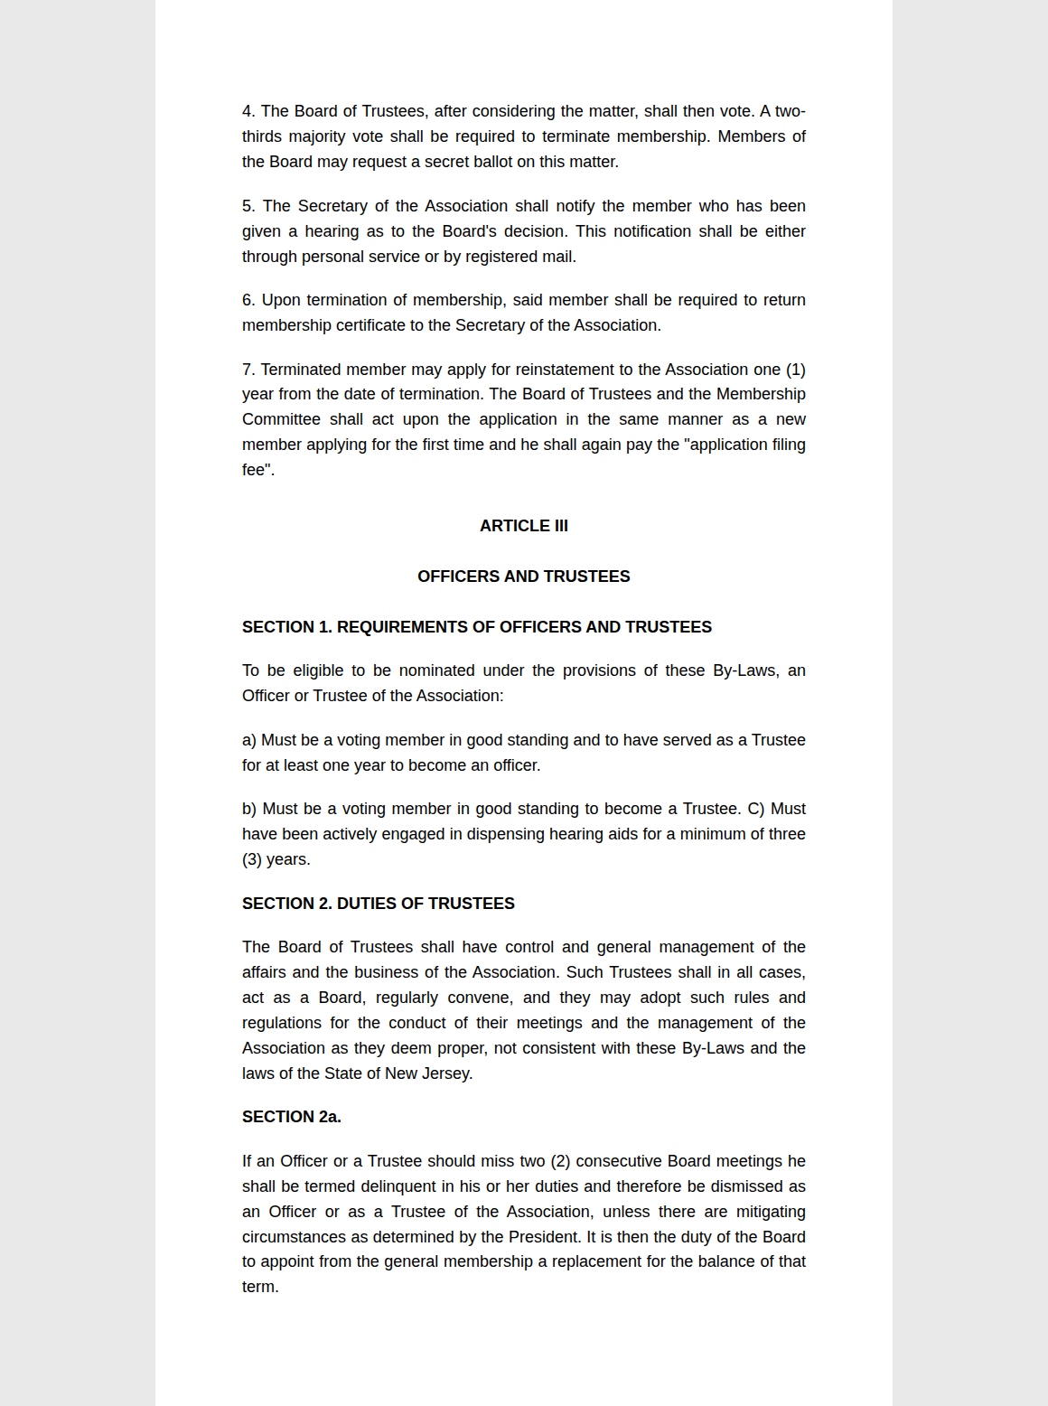4. The Board of Trustees, after considering the matter, shall then vote. A two- thirds majority vote shall be required to terminate membership. Members of the Board may request a secret ballot on this matter.
5. The Secretary of the Association shall notify the member who has been given a hearing as to the Board's decision. This notification shall be either through personal service or by registered mail.
6. Upon termination of membership, said member shall be required to return membership certificate to the Secretary of the Association.
7. Terminated member may apply for reinstatement to the Association one (1) year from the date of termination. The Board of Trustees and the Membership Committee shall act upon the application in the same manner as a new member applying for the first time and he shall again pay the "application filing fee".
ARTICLE III
OFFICERS AND TRUSTEES
SECTION 1. REQUIREMENTS OF OFFICERS AND TRUSTEES
To be eligible to be nominated under the provisions of these By-Laws, an Officer or Trustee of the Association:
a) Must be a voting member in good standing and to have served as a Trustee for at least one year to become an officer.
b) Must be a voting member in good standing to become a Trustee. C) Must have been actively engaged in dispensing hearing aids for a minimum of three (3) years.
SECTION 2. DUTIES OF TRUSTEES
The Board of Trustees shall have control and general management of the affairs and the business of the Association. Such Trustees shall in all cases, act as a Board, regularly convene, and they may adopt such rules and regulations for the conduct of their meetings and the management of the Association as they deem proper, not consistent with these By-Laws and the laws of the State of New Jersey.
SECTION 2a.
If an Officer or a Trustee should miss two (2) consecutive Board meetings he shall be termed delinquent in his or her duties and therefore be dismissed as an Officer or as a Trustee of the Association, unless there are mitigating circumstances as determined by the President. It is then the duty of the Board to appoint from the general membership a replacement for the balance of that term.